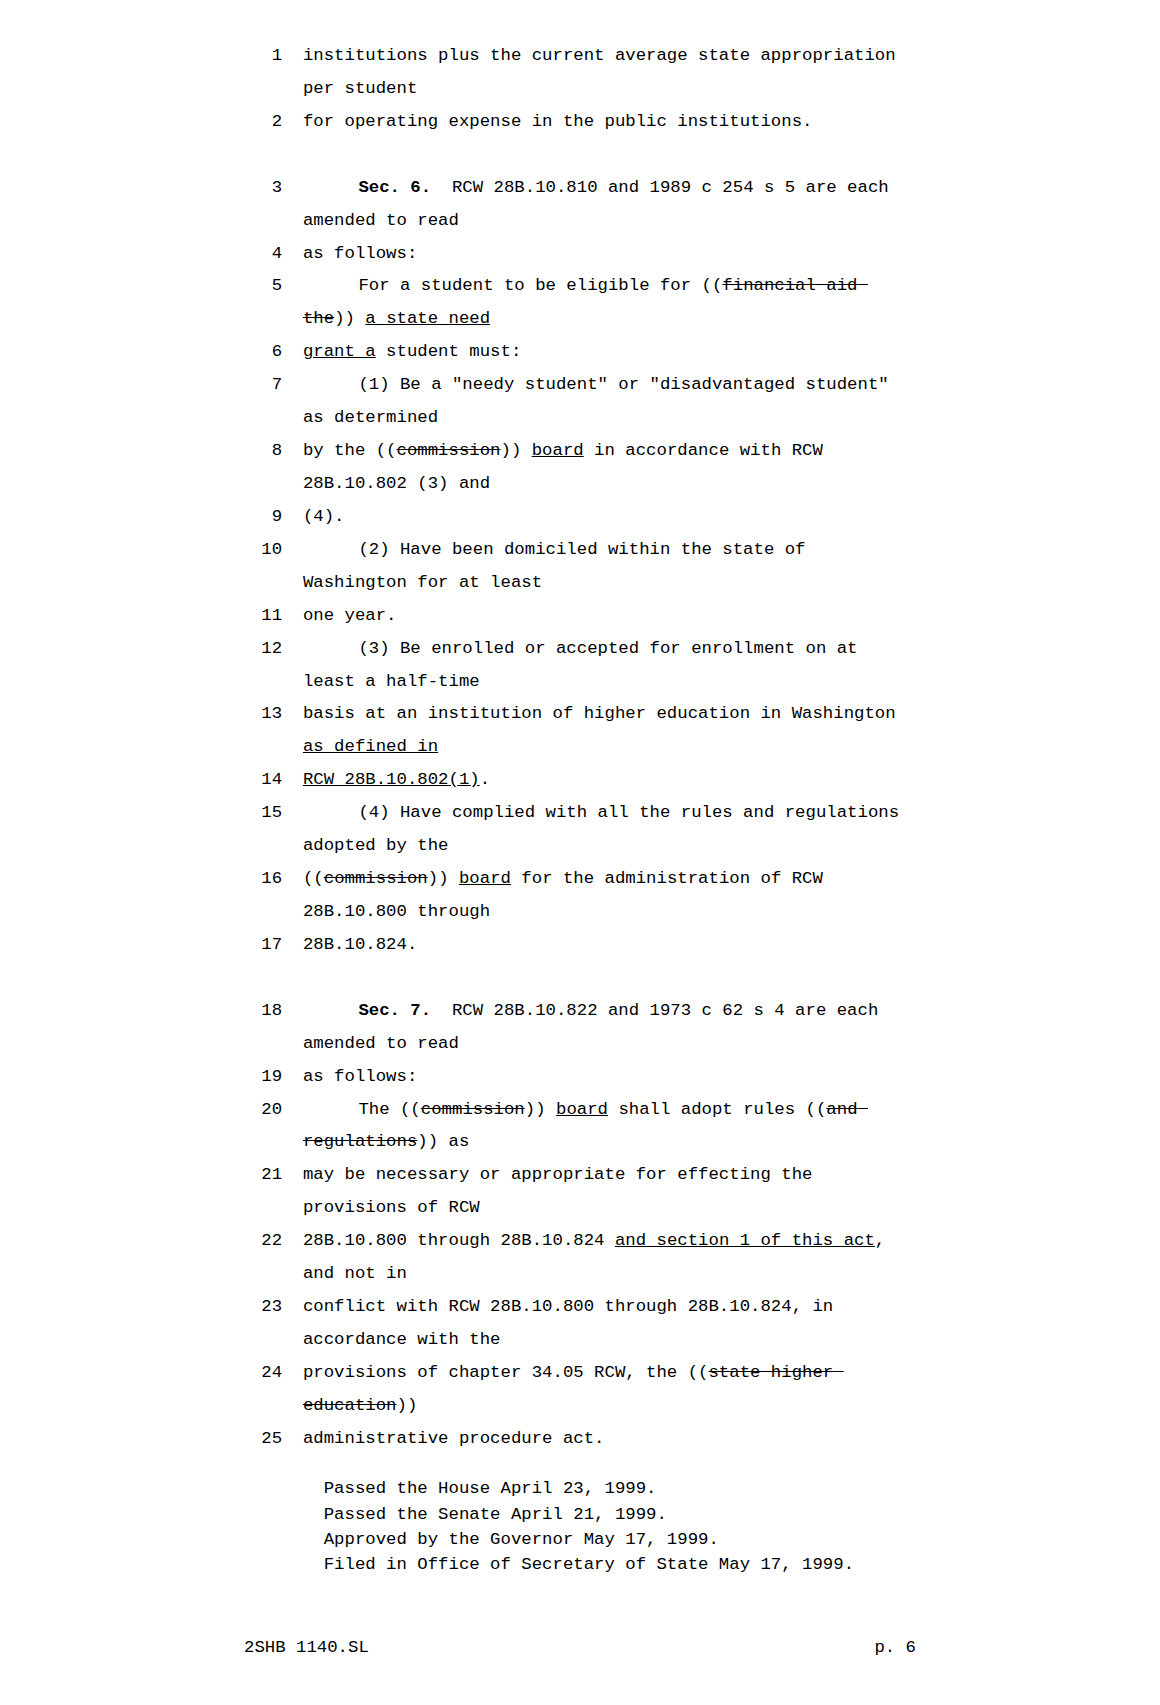1 institutions plus the current average state appropriation per student
2 for operating expense in the public institutions.
3 Sec. 6. RCW 28B.10.810 and 1989 c 254 s 5 are each amended to read
4 as follows:
5 For a student to be eligible for ((financial aid the)) a state need
6 grant a student must:
7 (1) Be a "needy student" or "disadvantaged student" as determined
8 by the ((commission)) board in accordance with RCW 28B.10.802 (3) and
9(4).
10 (2) Have been domiciled within the state of Washington for at least
11 one year.
12 (3) Be enrolled or accepted for enrollment on at least a half-time
13 basis at an institution of higher education in Washington as defined in
14 RCW 28B.10.802(1).
15 (4) Have complied with all the rules and regulations adopted by the
16((commission)) board for the administration of RCW 28B.10.800 through
1728B.10.824.
18 Sec. 7. RCW 28B.10.822 and 1973 c 62 s 4 are each amended to read
19 as follows:
20 The ((commission)) board shall adopt rules ((and regulations)) as
21 may be necessary or appropriate for effecting the provisions of RCW
2228B.10.800 through 28B.10.824 and section 1 of this act, and not in
23 conflict with RCW 28B.10.800 through 28B.10.824, in accordance with the
24 provisions of chapter 34.05 RCW, the ((state higher education))
25 administrative procedure act.
Passed the House April 23, 1999. Passed the Senate April 21, 1999. Approved by the Governor May 17, 1999. Filed in Office of Secretary of State May 17, 1999.
2SHB 1140.SL p. 6